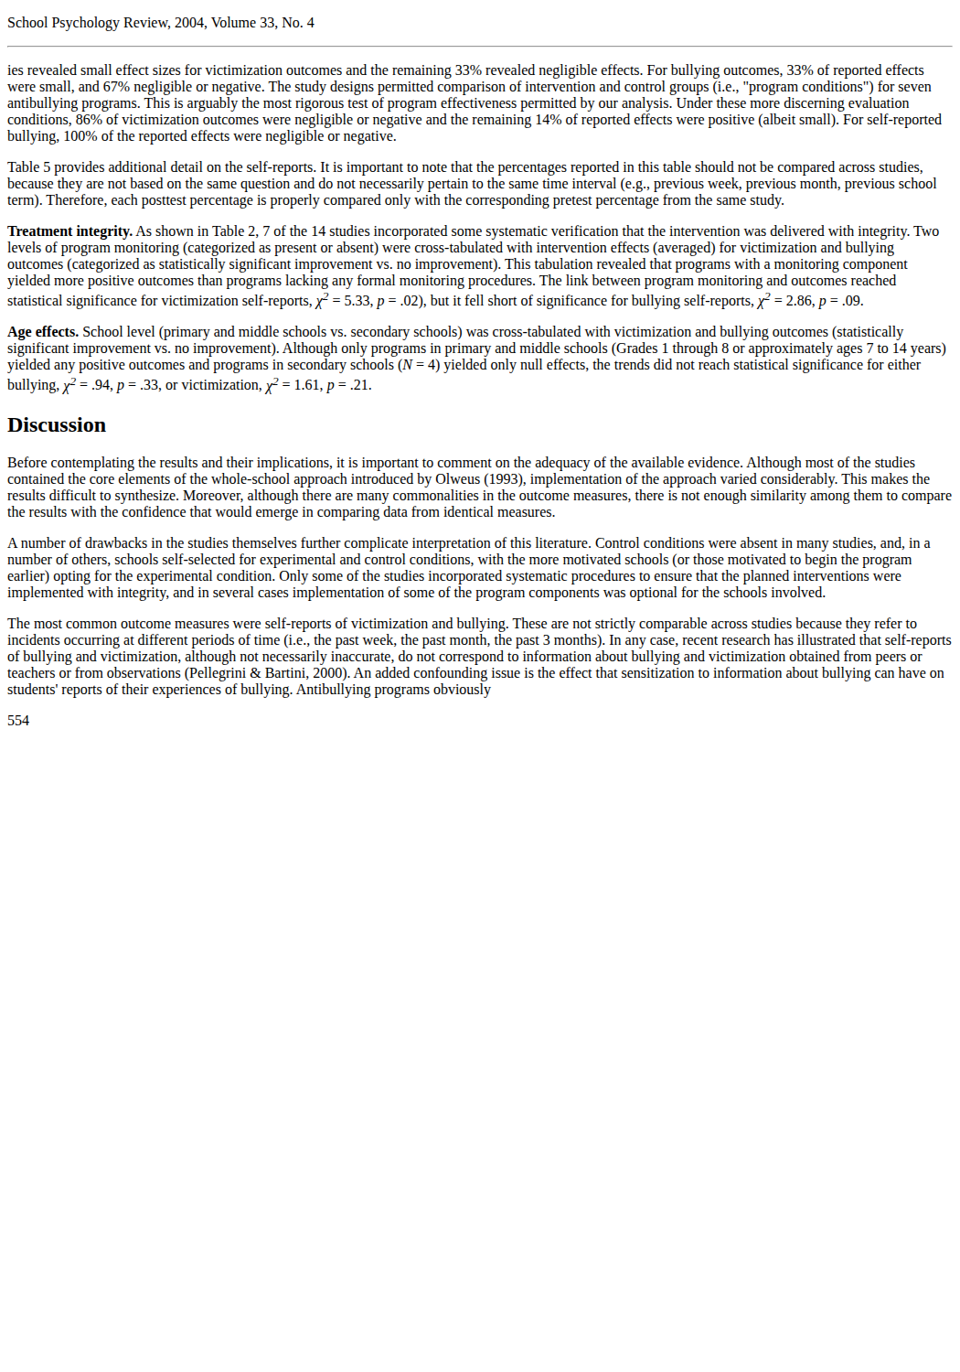School Psychology Review, 2004, Volume 33, No. 4
ies revealed small effect sizes for victimization outcomes and the remaining 33% revealed negligible effects. For bullying outcomes, 33% of reported effects were small, and 67% negligible or negative. The study designs permitted comparison of intervention and control groups (i.e., "program conditions") for seven antibullying programs. This is arguably the most rigorous test of program effectiveness permitted by our analysis. Under these more discerning evaluation conditions, 86% of victimization outcomes were negligible or negative and the remaining 14% of reported effects were positive (albeit small). For self-reported bullying, 100% of the reported effects were negligible or negative.
Table 5 provides additional detail on the self-reports. It is important to note that the percentages reported in this table should not be compared across studies, because they are not based on the same question and do not necessarily pertain to the same time interval (e.g., previous week, previous month, previous school term). Therefore, each posttest percentage is properly compared only with the corresponding pretest percentage from the same study.
Treatment integrity. As shown in Table 2, 7 of the 14 studies incorporated some systematic verification that the intervention was delivered with integrity. Two levels of program monitoring (categorized as present or absent) were cross-tabulated with intervention effects (averaged) for victimization and bullying outcomes (categorized as statistically significant improvement vs. no improvement). This tabulation revealed that programs with a monitoring component yielded more positive outcomes than programs lacking any formal monitoring procedures. The link between program monitoring and outcomes reached statistical significance for victimization self-reports, χ2 = 5.33, p = .02), but it fell short of significance for bullying self-reports, χ2 = 2.86, p = .09.
Age effects. School level (primary and middle schools vs. secondary schools) was cross-tabulated with victimization and bullying outcomes (statistically significant improvement vs. no improvement). Although only programs in primary and middle schools (Grades 1 through 8 or approximately ages 7 to 14 years) yielded any positive outcomes and programs in secondary schools (N = 4) yielded only null effects, the trends did not reach statistical significance for either bullying, χ2 = .94, p = .33, or victimization, χ2 = 1.61, p = .21.
Discussion
Before contemplating the results and their implications, it is important to comment on the adequacy of the available evidence. Although most of the studies contained the core elements of the whole-school approach introduced by Olweus (1993), implementation of the approach varied considerably. This makes the results difficult to synthesize. Moreover, although there are many commonalities in the outcome measures, there is not enough similarity among them to compare the results with the confidence that would emerge in comparing data from identical measures.
A number of drawbacks in the studies themselves further complicate interpretation of this literature. Control conditions were absent in many studies, and, in a number of others, schools self-selected for experimental and control conditions, with the more motivated schools (or those motivated to begin the program earlier) opting for the experimental condition. Only some of the studies incorporated systematic procedures to ensure that the planned interventions were implemented with integrity, and in several cases implementation of some of the program components was optional for the schools involved.
The most common outcome measures were self-reports of victimization and bullying. These are not strictly comparable across studies because they refer to incidents occurring at different periods of time (i.e., the past week, the past month, the past 3 months). In any case, recent research has illustrated that self-reports of bullying and victimization, although not necessarily inaccurate, do not correspond to information about bullying and victimization obtained from peers or teachers or from observations (Pellegrini & Bartini, 2000). An added confounding issue is the effect that sensitization to information about bullying can have on students' reports of their experiences of bullying. Antibullying programs obviously
554